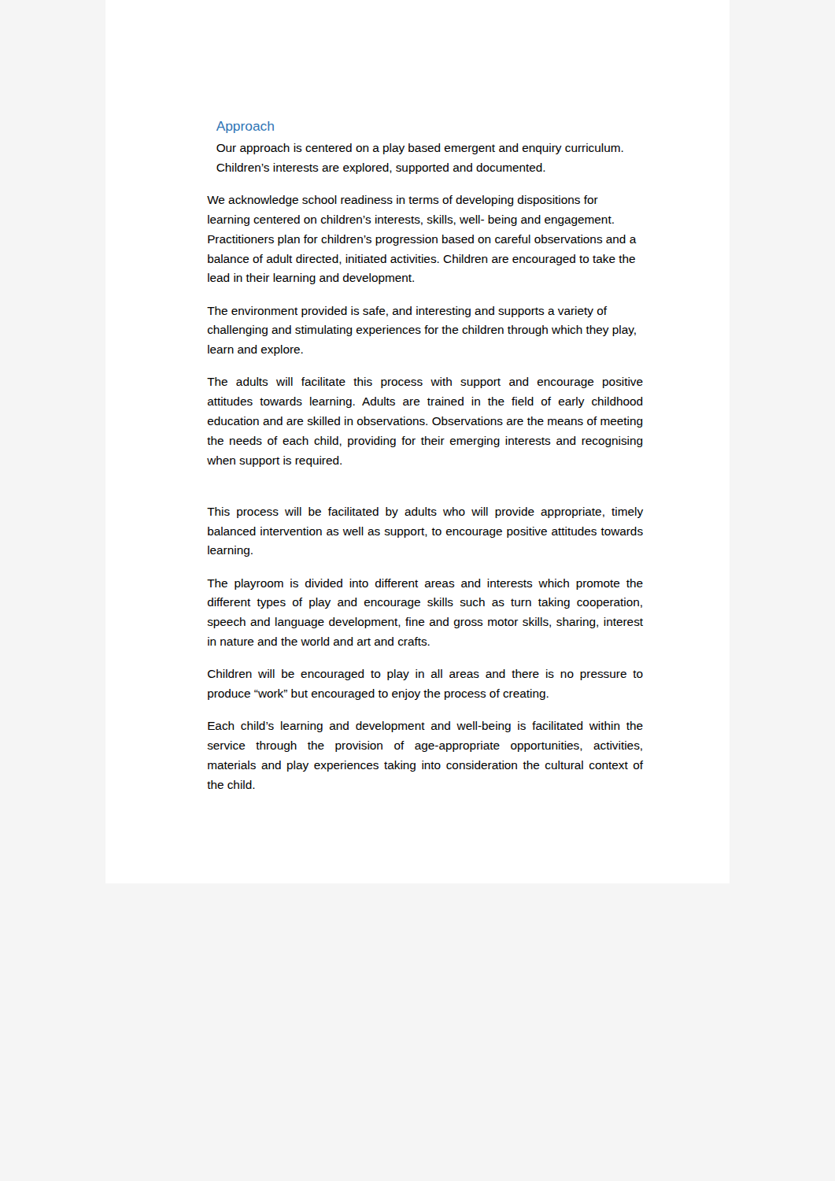Approach
Our approach is centered on a play based emergent and enquiry curriculum.
Children’s interests are explored, supported and documented.
We acknowledge school readiness in terms of developing dispositions for learning centered on children’s interests, skills, well- being and engagement. Practitioners plan for children’s progression based on careful observations and a balance of adult directed, initiated activities. Children are encouraged to take the lead in their learning and development.
The environment provided is safe, and interesting and supports a variety of challenging and stimulating experiences for the children through which they play, learn and explore.
The adults will facilitate this process with support and encourage positive attitudes towards learning. Adults are trained in the field of early childhood education and are skilled in observations. Observations are the means of meeting the needs of each child, providing for their emerging interests and recognising when support is required.
This process will be facilitated by adults who will provide appropriate, timely balanced intervention as well as support, to encourage positive attitudes towards learning.
The playroom is divided into different areas and interests which promote the different types of play and encourage skills such as turn taking cooperation, speech and language development, fine and gross motor skills, sharing, interest in nature and the world and art and crafts.
Children will be encouraged to play in all areas and there is no pressure to produce “work” but encouraged to enjoy the process of creating.
Each child’s learning and development and well-being is facilitated within the service through the provision of age-appropriate opportunities, activities, materials and play experiences taking into consideration the cultural context of the child.